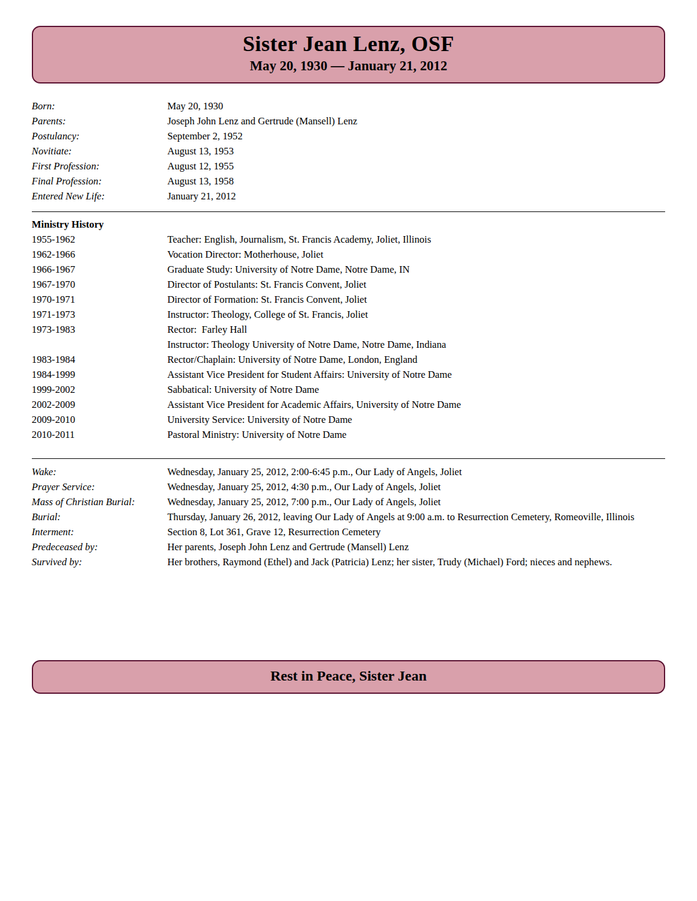Sister Jean Lenz, OSF
May 20, 1930 — January 21, 2012
| Born: | May 20, 1930 |
| Parents: | Joseph John Lenz and Gertrude (Mansell) Lenz |
| Postulancy: | September 2, 1952 |
| Novitiate: | August 13, 1953 |
| First Profession: | August 12, 1955 |
| Final Profession: | August 13, 1958 |
| Entered New Life: | January 21, 2012 |
Ministry History
| 1955-1962 | Teacher: English, Journalism, St. Francis Academy, Joliet, Illinois |
| 1962-1966 | Vocation Director: Motherhouse, Joliet |
| 1966-1967 | Graduate Study: University of Notre Dame, Notre Dame, IN |
| 1967-1970 | Director of Postulants: St. Francis Convent, Joliet |
| 1970-1971 | Director of Formation: St. Francis Convent, Joliet |
| 1971-1973 | Instructor: Theology, College of St. Francis, Joliet |
| 1973-1983 | Rector: Farley Hall |
| | Instructor: Theology University of Notre Dame, Notre Dame, Indiana |
| 1983-1984 | Rector/Chaplain: University of Notre Dame, London, England |
| 1984-1999 | Assistant Vice President for Student Affairs: University of Notre Dame |
| 1999-2002 | Sabbatical: University of Notre Dame |
| 2002-2009 | Assistant Vice President for Academic Affairs, University of Notre Dame |
| 2009-2010 | University Service: University of Notre Dame |
| 2010-2011 | Pastoral Ministry: University of Notre Dame |
| Wake: | Wednesday, January 25, 2012, 2:00-6:45 p.m., Our Lady of Angels, Joliet |
| Prayer Service: | Wednesday, January 25, 2012, 4:30 p.m., Our Lady of Angels, Joliet |
| Mass of Christian Burial: | Wednesday, January 25, 2012, 7:00 p.m., Our Lady of Angels, Joliet |
| Burial: | Thursday, January 26, 2012, leaving Our Lady of Angels at 9:00 a.m. to Resurrection Cemetery, Romeoville, Illinois |
| Interment: | Section 8, Lot 361, Grave 12, Resurrection Cemetery |
| Predeceased by: | Her parents, Joseph John Lenz and Gertrude (Mansell) Lenz |
| Survived by: | Her brothers, Raymond (Ethel) and Jack (Patricia) Lenz; her sister, Trudy (Michael) Ford; nieces and nephews. |
Rest in Peace, Sister Jean